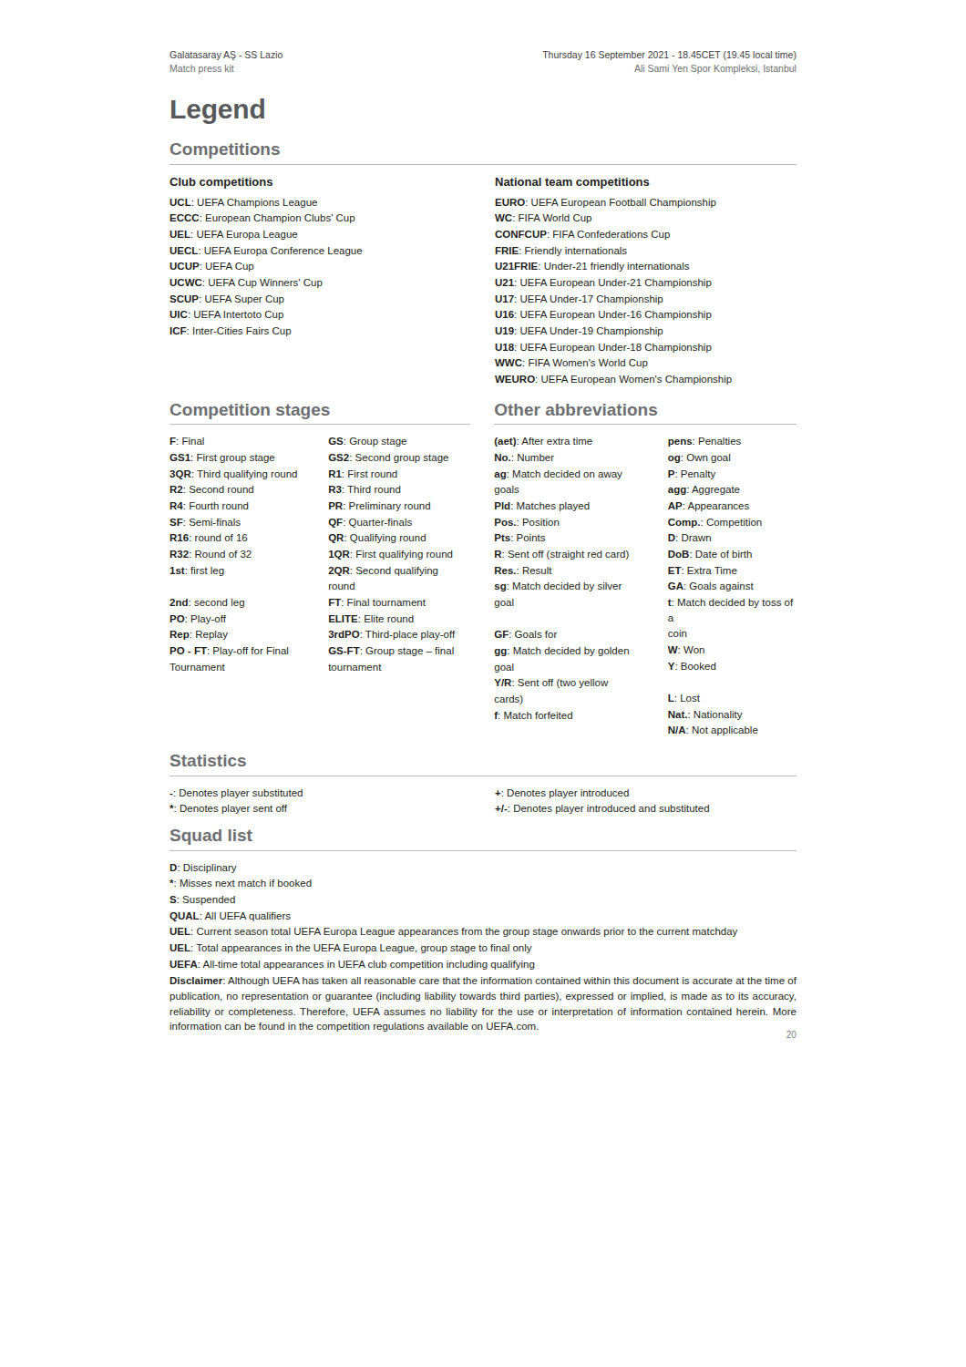Galatasaray AŞ - SS Lazio
Match press kit
Thursday 16 September 2021 - 18.45CET (19.45 local time)
Ali Sami Yen Spor Kompleksi, Istanbul
Legend
Competitions
Club competitions
UCL: UEFA Champions League
ECCC: European Champion Clubs' Cup
UEL: UEFA Europa League
UECL: UEFA Europa Conference League
UCUP: UEFA Cup
UCWC: UEFA Cup Winners' Cup
SCUP: UEFA Super Cup
UIC: UEFA Intertoto Cup
ICF: Inter-Cities Fairs Cup
National team competitions
EURO: UEFA European Football Championship
WC: FIFA World Cup
CONFCUP: FIFA Confederations Cup
FRIE: Friendly internationals
U21FRIE: Under-21 friendly internationals
U21: UEFA European Under-21 Championship
U17: UEFA Under-17 Championship
U16: UEFA European Under-16 Championship
U19: UEFA Under-19 Championship
U18: UEFA European Under-18 Championship
WWC: FIFA Women's World Cup
WEURO: UEFA European Women's Championship
Competition stages
F: Final
GS1: First group stage
3QR: Third qualifying round
R2: Second round
R4: Fourth round
SF: Semi-finals
R16: round of 16
R32: Round of 32
1st: first leg
2nd: second leg
PO: Play-off
Rep: Replay
PO - FT: Play-off for Final
Tournament
GS: Group stage
GS2: Second group stage
R1: First round
R3: Third round
PR: Preliminary round
QF: Quarter-finals
QR: Qualifying round
1QR: First qualifying round
2QR: Second qualifying
round
FT: Final tournament
ELITE: Elite round
3rdPO: Third-place play-off
GS-FT: Group stage – final
tournament
Other abbreviations
(aet): After extra time
No.: Number
ag: Match decided on away
goals
Pld: Matches played
Pos.: Position
Pts: Points
R: Sent off (straight red card)
Res.: Result
sg: Match decided by silver
goal
GF: Goals for
gg: Match decided by golden
goal
Y/R: Sent off (two yellow
cards)
f: Match forfeited
pens: Penalties
og: Own goal
P: Penalty
agg: Aggregate
AP: Appearances
Comp.: Competition
D: Drawn
DoB: Date of birth
ET: Extra Time
GA: Goals against
t: Match decided by toss of a
coin
W: Won
Y: Booked
L: Lost
Nat.: Nationality
N/A: Not applicable
Statistics
-: Denotes player substituted
*: Denotes player sent off
+: Denotes player introduced
+/-: Denotes player introduced and substituted
Squad list
D: Disciplinary
*: Misses next match if booked
S: Suspended
QUAL: All UEFA qualifiers
UEL: Current season total UEFA Europa League appearances from the group stage onwards prior to the current matchday
UEL: Total appearances in the UEFA Europa League, group stage to final only
UEFA: All-time total appearances in UEFA club competition including qualifying
Disclaimer: Although UEFA has taken all reasonable care that the information contained within this document is accurate at the time of publication, no representation or guarantee (including liability towards third parties), expressed or implied, is made as to its accuracy, reliability or completeness. Therefore, UEFA assumes no liability for the use or interpretation of information contained herein. More information can be found in the competition regulations available on UEFA.com.
20